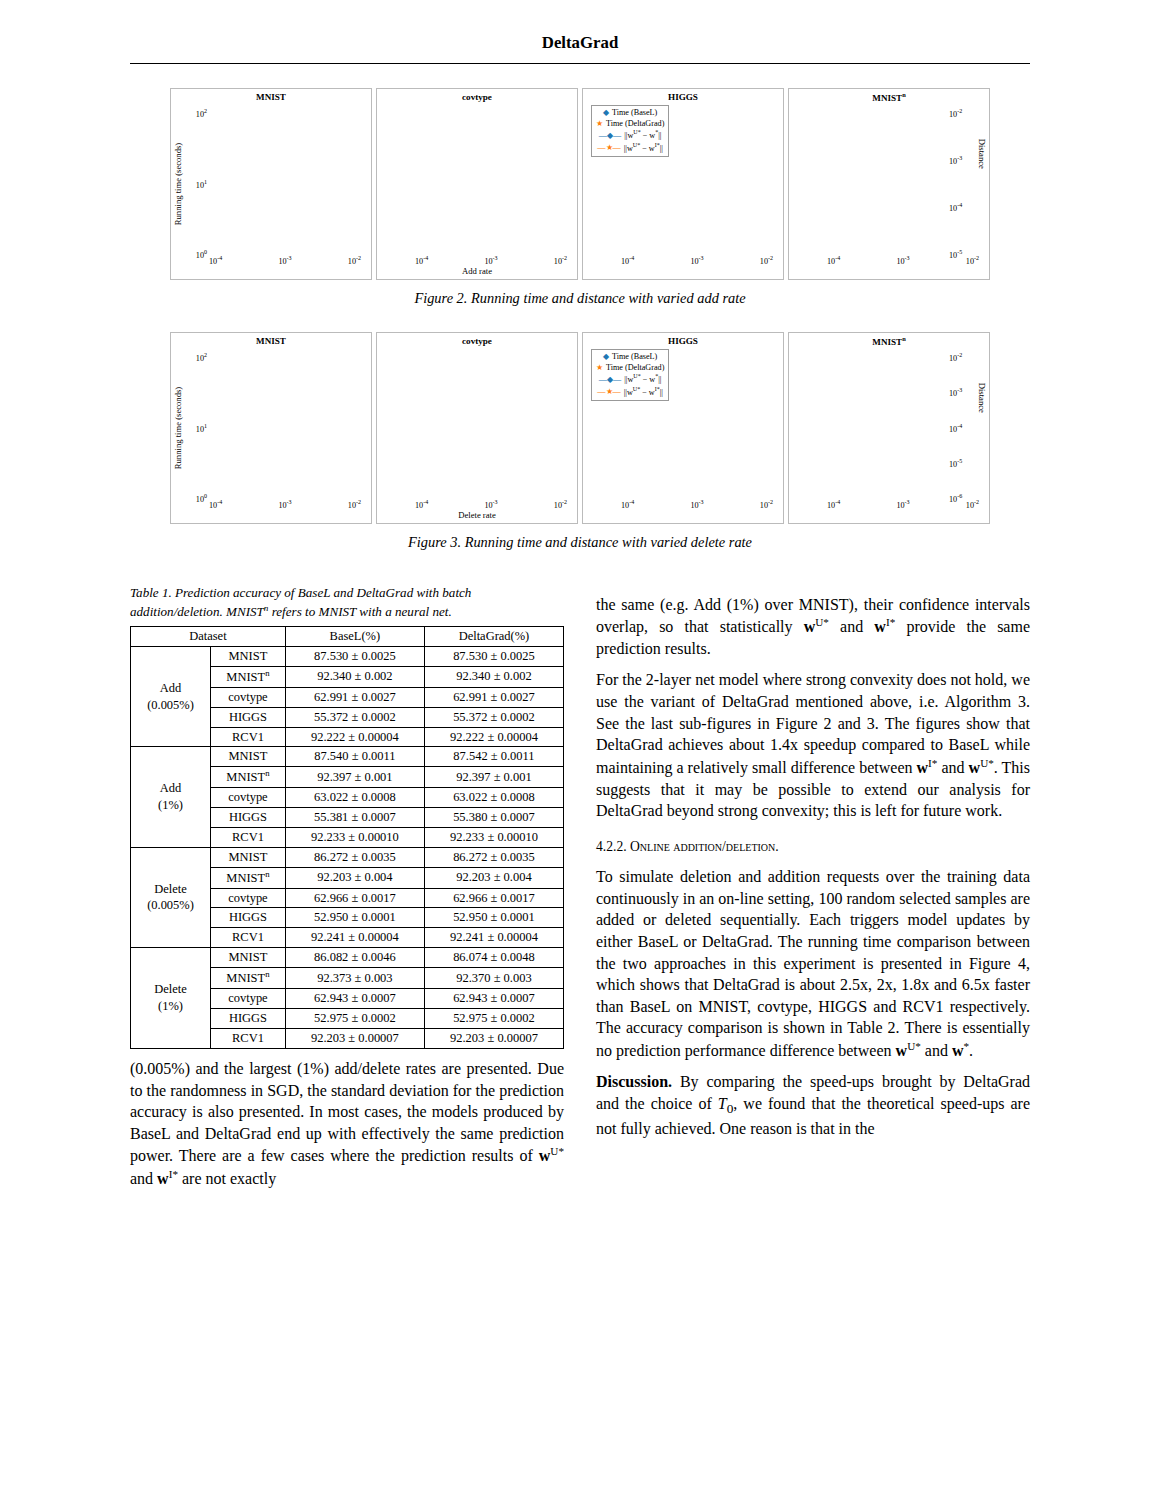DeltaGrad
MNIST
Running time (seconds)
102101100
10-410-310-2
covtype
10-410-310-2
Add rate
HIGGS
Time (BaseL)
Time (DeltaGrad)
||wU* − w*||
||wU* − wI*||
10-410-310-2
MNISTn
10-210-310-410-5
Distance
10-410-310-2
Figure 2. Running time and distance with varied add rate
MNIST
Running time (seconds)
102101100
10-410-310-2
covtype
10-410-310-2
Delete rate
HIGGS
Time (BaseL)
Time (DeltaGrad)
||wU* − w*||
||wU* − wI*||
10-410-310-2
MNISTn
10-210-310-410-510-6
Distance
10-410-310-2
Figure 3. Running time and distance with varied delete rate
Table 1. Prediction accuracy of BaseL and DeltaGrad with batch addition/deletion. MNIST n refers to MNIST with a neural net.
| Dataset | BaseL(%) | DeltaGrad(%) |
| --- | --- | --- |
| Add (0.005%) | MNIST | 87.530 ± 0.0025 | 87.530 ± 0.0025 |
| MNIST n | 92.340 ± 0.002 | 92.340 ± 0.002 |
| covtype | 62.991 ± 0.0027 | 62.991 ± 0.0027 |
| HIGGS | 55.372 ± 0.0002 | 55.372 ± 0.0002 |
| RCV1 | 92.222 ± 0.00004 | 92.222 ± 0.00004 |
| Add (1%) | MNIST | 87.540 ± 0.0011 | 87.542 ± 0.0011 |
| MNIST n | 92.397 ± 0.001 | 92.397 ± 0.001 |
| covtype | 63.022 ± 0.0008 | 63.022 ± 0.0008 |
| HIGGS | 55.381 ± 0.0007 | 55.380 ± 0.0007 |
| RCV1 | 92.233 ± 0.00010 | 92.233 ± 0.00010 |
| Delete (0.005%) | MNIST | 86.272 ± 0.0035 | 86.272 ± 0.0035 |
| MNIST n | 92.203 ± 0.004 | 92.203 ± 0.004 |
| covtype | 62.966 ± 0.0017 | 62.966 ± 0.0017 |
| HIGGS | 52.950 ± 0.0001 | 52.950 ± 0.0001 |
| RCV1 | 92.241 ± 0.00004 | 92.241 ± 0.00004 |
| Delete (1%) | MNIST | 86.082 ± 0.0046 | 86.074 ± 0.0048 |
| MNIST n | 92.373 ± 0.003 | 92.370 ± 0.003 |
| covtype | 62.943 ± 0.0007 | 62.943 ± 0.0007 |
| HIGGS | 52.975 ± 0.0002 | 52.975 ± 0.0002 |
| RCV1 | 92.203 ± 0.00007 | 92.203 ± 0.00007 |
(0.005%) and the largest (1%) add/delete rates are presented. Due to the randomness in SGD, the standard deviation for the prediction accuracy is also presented. In most cases, the models produced by BaseL and DeltaGrad end up with effectively the same prediction power. There are a few cases where the prediction results of wU* and wI* are not exactly
the same (e.g. Add (1%) over MNIST), their confidence intervals overlap, so that statistically wU* and wI* provide the same prediction results.
For the 2-layer net model where strong convexity does not hold, we use the variant of DeltaGrad mentioned above, i.e. Algorithm 3. See the last sub-figures in Figure 2 and 3. The figures show that DeltaGrad achieves about 1.4x speedup compared to BaseL while maintaining a relatively small difference between wI* and wU*. This suggests that it may be possible to extend our analysis for DeltaGrad beyond strong convexity; this is left for future work.
4.2.2. Online addition/deletion.
To simulate deletion and addition requests over the training data continuously in an on-line setting, 100 random selected samples are added or deleted sequentially. Each triggers model updates by either BaseL or DeltaGrad. The running time comparison between the two approaches in this experiment is presented in Figure 4, which shows that DeltaGrad is about 2.5x, 2x, 1.8x and 6.5x faster than BaseL on MNIST, covtype, HIGGS and RCV1 respectively. The accuracy comparison is shown in Table 2. There is essentially no prediction performance difference between wU* and w*.
Discussion. By comparing the speed-ups brought by DeltaGrad and the choice of T0, we found that the theoretical speed-ups are not fully achieved. One reason is that in the